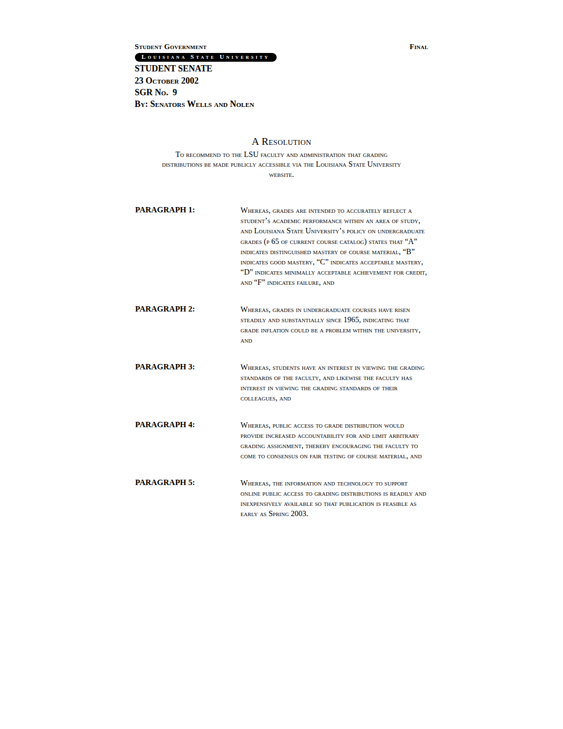Student Government Final
Louisiana State University
STUDENT SENATE 23 October 2002 SGR No. 9 By: Senators Wells and Nolen
A Resolution
To recommend to the LSU faculty and administration that grading distributions be made publicly accessible via the Louisiana State University website.
| PARAGRAPH 1: | Whereas, grades are intended to accurately reflect a student’s academic performance within an area of study, and Louisiana State University’s policy on undergraduate grades (p 65 of current course catalog) states that “A” indicates distinguished mastery of course material, “B” indicates good mastery, “C” indicates acceptable mastery, “D” indicates minimally acceptable achievement for credit, and “F” indicates failure, and |
| PARAGRAPH 2: | Whereas, grades in undergraduate courses have risen steadily and substantially since 1965, indicating that grade inflation could be a problem within the university, and |
| PARAGRAPH 3: | Whereas, students have an interest in viewing the grading standards of the faculty, and likewise the faculty has interest in viewing the grading standards of their colleagues, and |
| PARAGRAPH 4: | Whereas, public access to grade distribution would provide increased accountability for and limit arbitrary grading assignment, thereby encouraging the faculty to come to consensus on fair testing of course material, and |
| PARAGRAPH 5: | Whereas, the information and technology to support online public access to grading distributions is readily and inexpensively available so that publication is feasible as early as Spring 2003. |